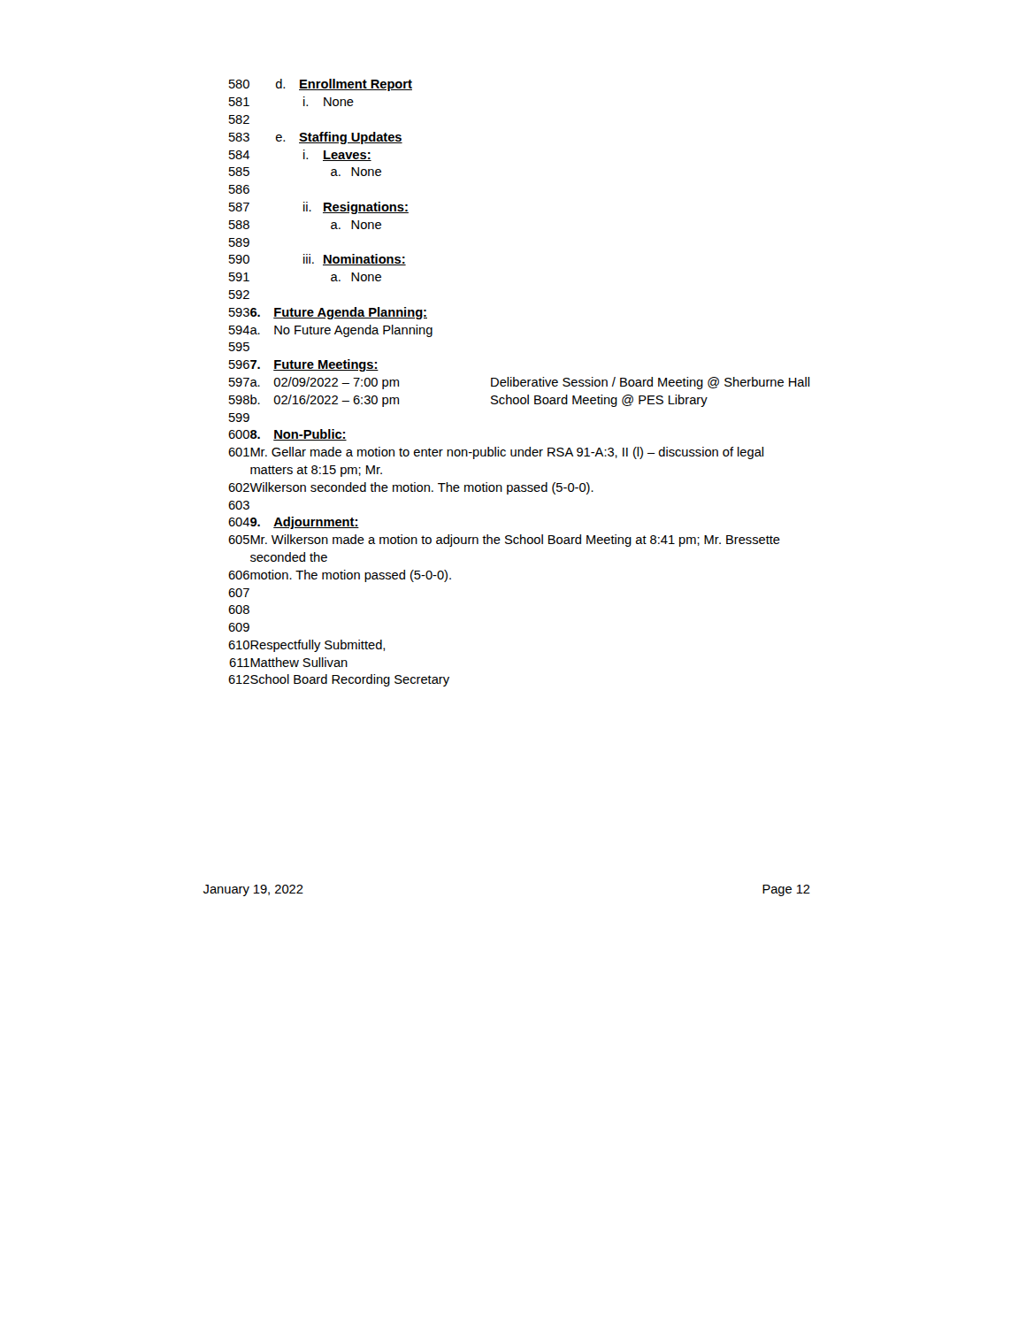| 580 | d. Enrollment Report |
| 581 | i. None |
| 582 | |
| 583 | e. Staffing Updates |
| 584 | i. Leaves: |
| 585 | a. None |
| 586 | |
| 587 | ii. Resignations: |
| 588 | a. None |
| 589 | |
| 590 | iii. Nominations: |
| 591 | a. None |
| 592 | |
| 593 | 6. Future Agenda Planning: |
| 594 | a. No Future Agenda Planning |
| 595 | |
| 596 | 7. Future Meetings: |
| 597 | a. 02/09/2022 – 7:00 pm Deliberative Session / Board Meeting @ Sherburne Hall |
| 598 | b. 02/16/2022 – 6:30 pm School Board Meeting @ PES Library |
| 599 | |
| 600 | 8. Non-Public: |
| 601 | Mr. Gellar made a motion to enter non-public under RSA 91-A:3, II (l) – discussion of legal matters at 8:15 pm; Mr. |
| 602 | Wilkerson seconded the motion. The motion passed (5-0-0). |
| 603 | |
| 604 | 9. Adjournment: |
| 605 | Mr. Wilkerson made a motion to adjourn the School Board Meeting at 8:41 pm; Mr. Bressette seconded the |
| 606 | motion. The motion passed (5-0-0). |
| 607 | |
| 608 | |
| 609 | |
| 610 | Respectfully Submitted, |
| 611 | Matthew Sullivan |
| 612 | School Board Recording Secretary |
January 19, 2022 Page 12